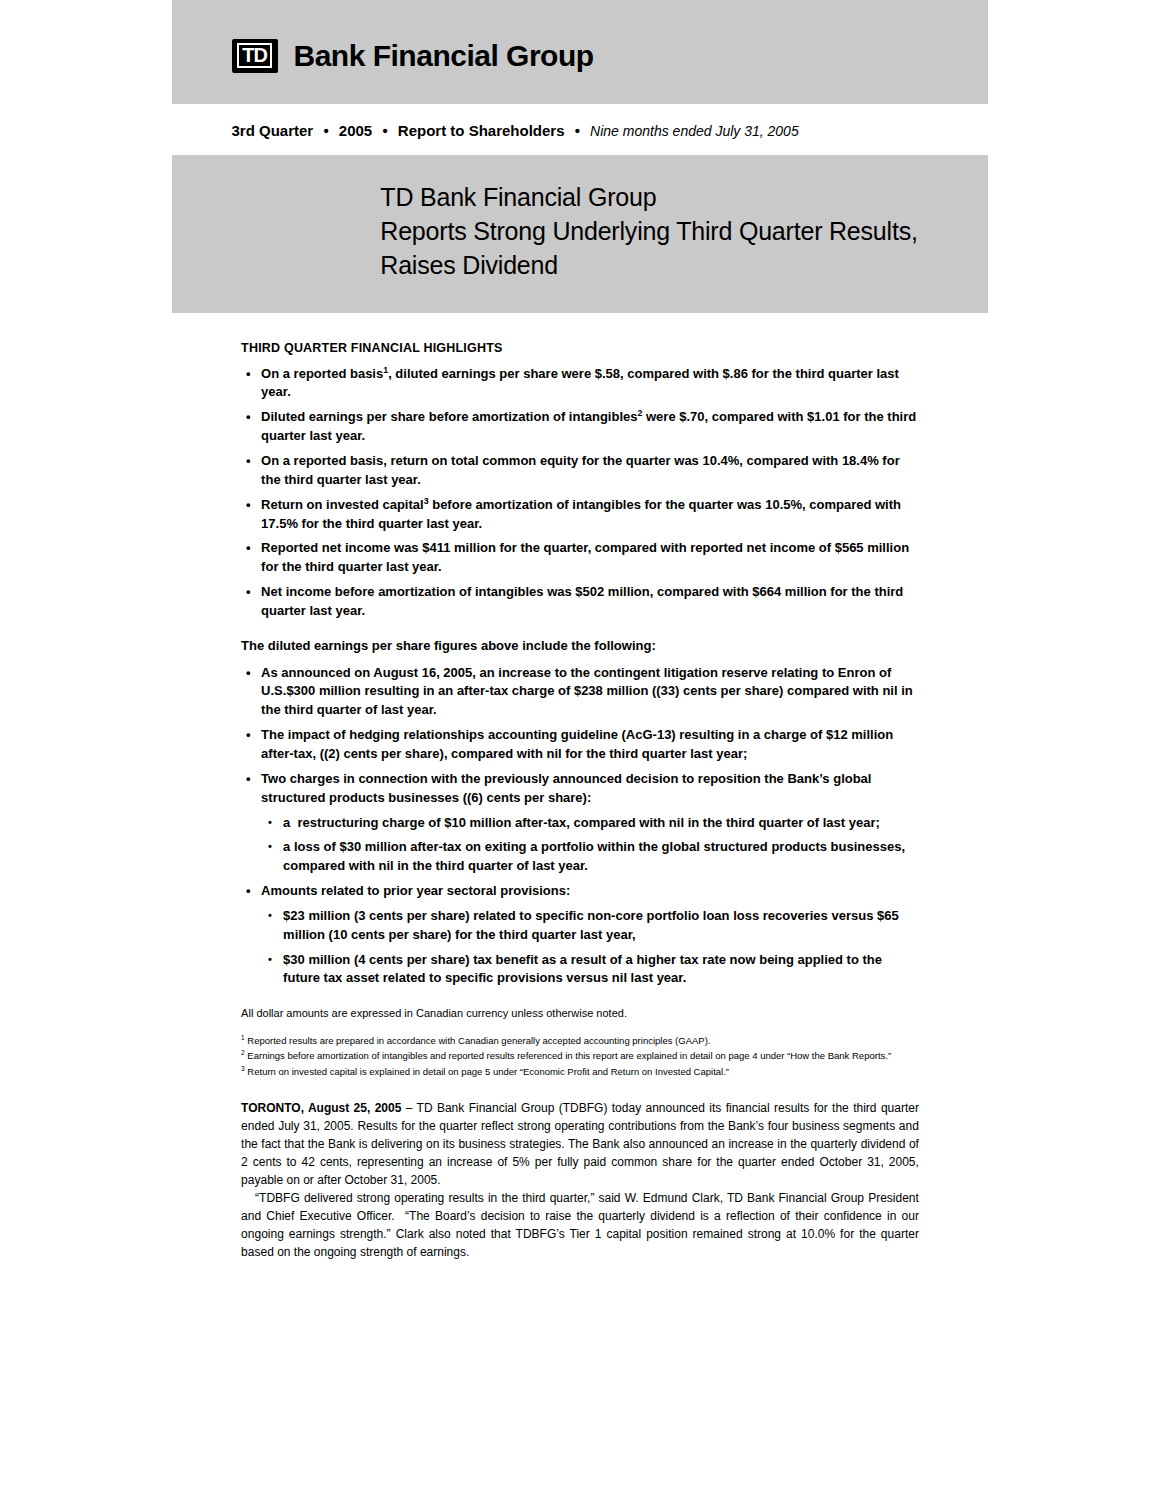TD
Bank Financial Group
3rd Quarter • 2005 • Report to Shareholders • Nine months ended July 31, 2005
TD Bank Financial Group
Reports Strong Underlying Third Quarter Results,
Raises Dividend
THIRD QUARTER FINANCIAL HIGHLIGHTS
On a reported basis1, diluted earnings per share were $.58, compared with $.86 for the third quarter last year.
Diluted earnings per share before amortization of intangibles2 were $.70, compared with $1.01 for the third quarter last year.
On a reported basis, return on total common equity for the quarter was 10.4%, compared with 18.4% for the third quarter last year.
Return on invested capital3 before amortization of intangibles for the quarter was 10.5%, compared with 17.5% for the third quarter last year.
Reported net income was $411 million for the quarter, compared with reported net income of $565 million for the third quarter last year.
Net income before amortization of intangibles was $502 million, compared with $664 million for the third quarter last year.
The diluted earnings per share figures above include the following:
As announced on August 16, 2005, an increase to the contingent litigation reserve relating to Enron of U.S.$300 million resulting in an after-tax charge of $238 million ((33) cents per share) compared with nil in the third quarter of last year.
The impact of hedging relationships accounting guideline (AcG-13) resulting in a charge of $12 million after-tax, ((2) cents per share), compared with nil for the third quarter last year;
Two charges in connection with the previously announced decision to reposition the Bank’s global structured products businesses ((6) cents per share):
a restructuring charge of $10 million after-tax, compared with nil in the third quarter of last year;
a loss of $30 million after-tax on exiting a portfolio within the global structured products businesses, compared with nil in the third quarter of last year.
Amounts related to prior year sectoral provisions:
$23 million (3 cents per share) related to specific non-core portfolio loan loss recoveries versus $65 million (10 cents per share) for the third quarter last year,
$30 million (4 cents per share) tax benefit as a result of a higher tax rate now being applied to the future tax asset related to specific provisions versus nil last year.
All dollar amounts are expressed in Canadian currency unless otherwise noted.
1 Reported results are prepared in accordance with Canadian generally accepted accounting principles (GAAP).
2 Earnings before amortization of intangibles and reported results referenced in this report are explained in detail on page 4 under “How the Bank Reports.”
3 Return on invested capital is explained in detail on page 5 under “Economic Profit and Return on Invested Capital.”
TORONTO, August 25, 2005 – TD Bank Financial Group (TDBFG) today announced its financial results for the third quarter ended July 31, 2005. Results for the quarter reflect strong operating contributions from the Bank’s four business segments and the fact that the Bank is delivering on its business strategies. The Bank also announced an increase in the quarterly dividend of 2 cents to 42 cents, representing an increase of 5% per fully paid common share for the quarter ended October 31, 2005, payable on or after October 31, 2005.
“TDBFG delivered strong operating results in the third quarter,” said W. Edmund Clark, TD Bank Financial Group President and Chief Executive Officer. “The Board’s decision to raise the quarterly dividend is a reflection of their confidence in our ongoing earnings strength.” Clark also noted that TDBFG’s Tier 1 capital position remained strong at 10.0% for the quarter based on the ongoing strength of earnings.